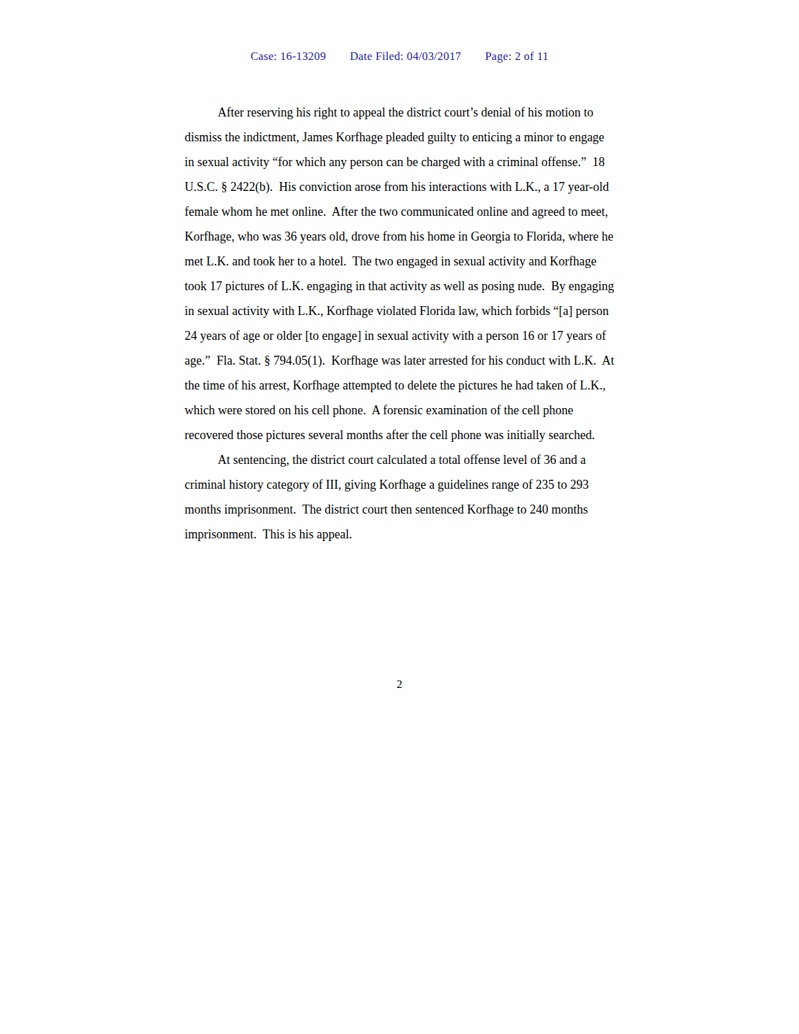Case: 16-13209 Date Filed: 04/03/2017 Page: 2 of 11
After reserving his right to appeal the district court’s denial of his motion to dismiss the indictment, James Korfhage pleaded guilty to enticing a minor to engage in sexual activity “for which any person can be charged with a criminal offense.” 18 U.S.C. § 2422(b). His conviction arose from his interactions with L.K., a 17 year-old female whom he met online. After the two communicated online and agreed to meet, Korfhage, who was 36 years old, drove from his home in Georgia to Florida, where he met L.K. and took her to a hotel. The two engaged in sexual activity and Korfhage took 17 pictures of L.K. engaging in that activity as well as posing nude. By engaging in sexual activity with L.K., Korfhage violated Florida law, which forbids “[a] person 24 years of age or older [to engage] in sexual activity with a person 16 or 17 years of age.” Fla. Stat. § 794.05(1). Korfhage was later arrested for his conduct with L.K. At the time of his arrest, Korfhage attempted to delete the pictures he had taken of L.K., which were stored on his cell phone. A forensic examination of the cell phone recovered those pictures several months after the cell phone was initially searched.
At sentencing, the district court calculated a total offense level of 36 and a criminal history category of III, giving Korfhage a guidelines range of 235 to 293 months imprisonment. The district court then sentenced Korfhage to 240 months imprisonment. This is his appeal.
2